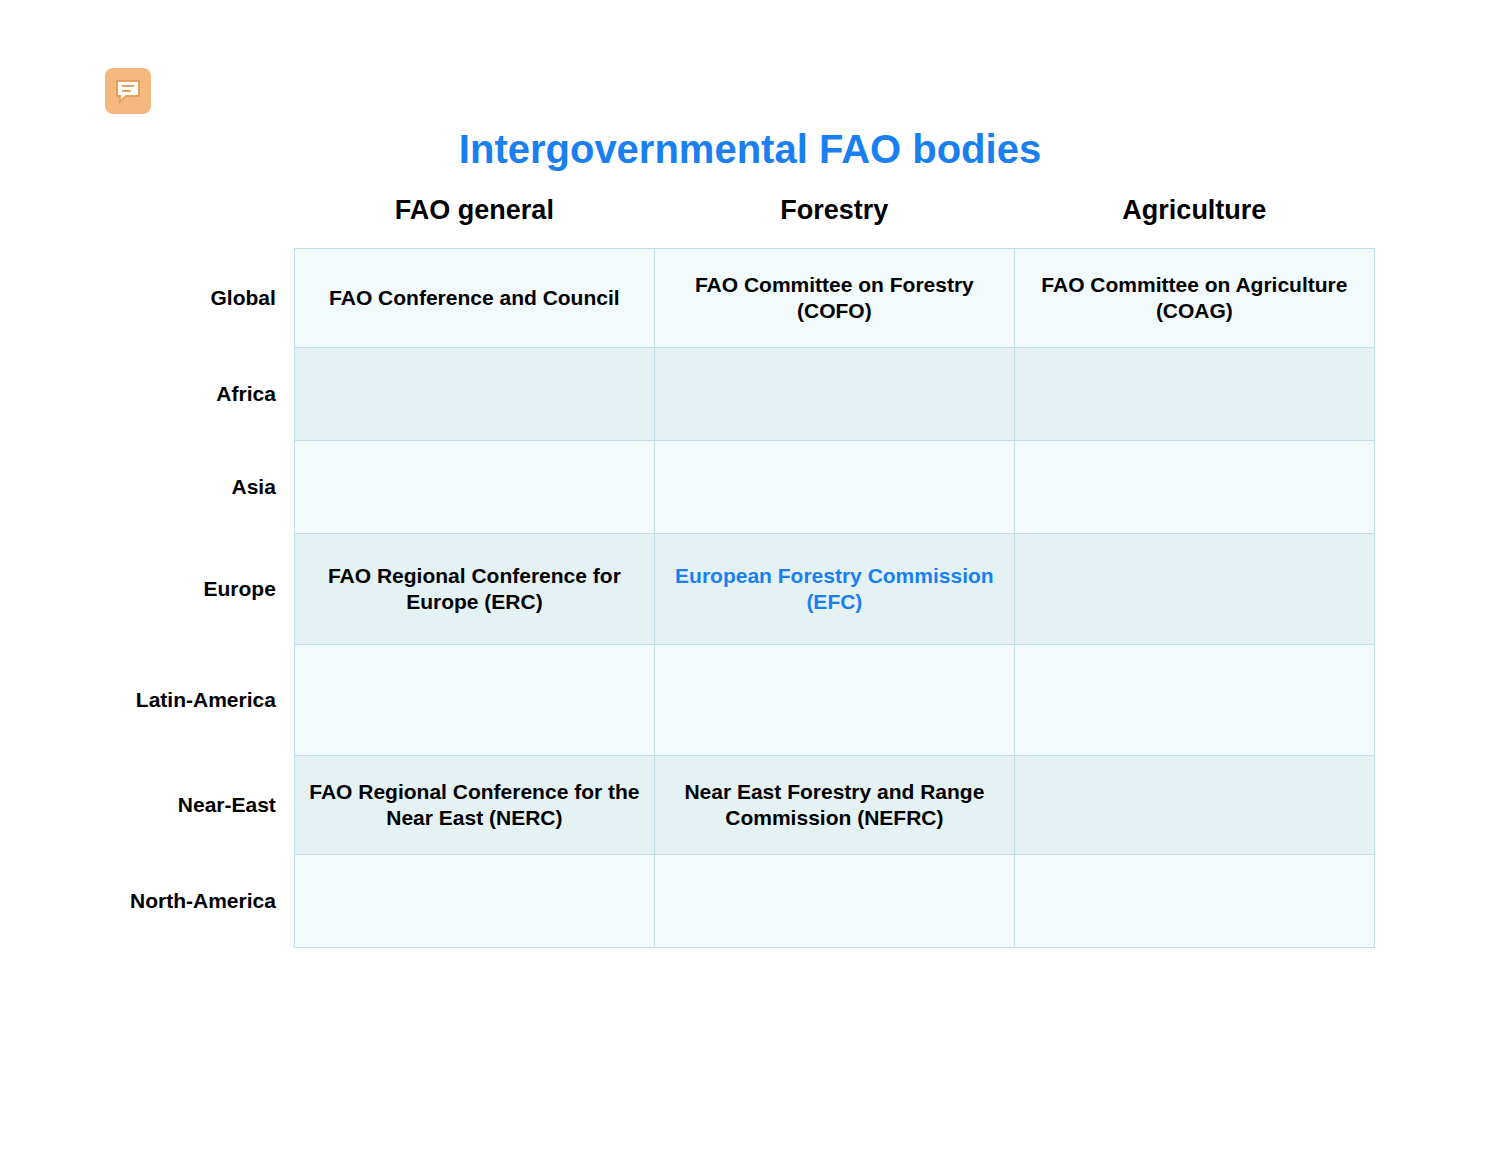Intergovernmental FAO bodies
| | FAO general | Forestry | Agriculture |
| --- | --- | --- | --- |
| Global | FAO Conference and Council | FAO Committee on Forestry (COFO) | FAO Committee on Agriculture (COAG) |
| Africa | | | |
| Asia | | | |
| Europe | FAO Regional Conference for Europe (ERC) | European Forestry Commission (EFC) | |
| Latin-America | | | |
| Near-East | FAO Regional Conference for the Near East (NERC) | Near East Forestry and Range Commission (NEFRC) | |
| North-America | | | |